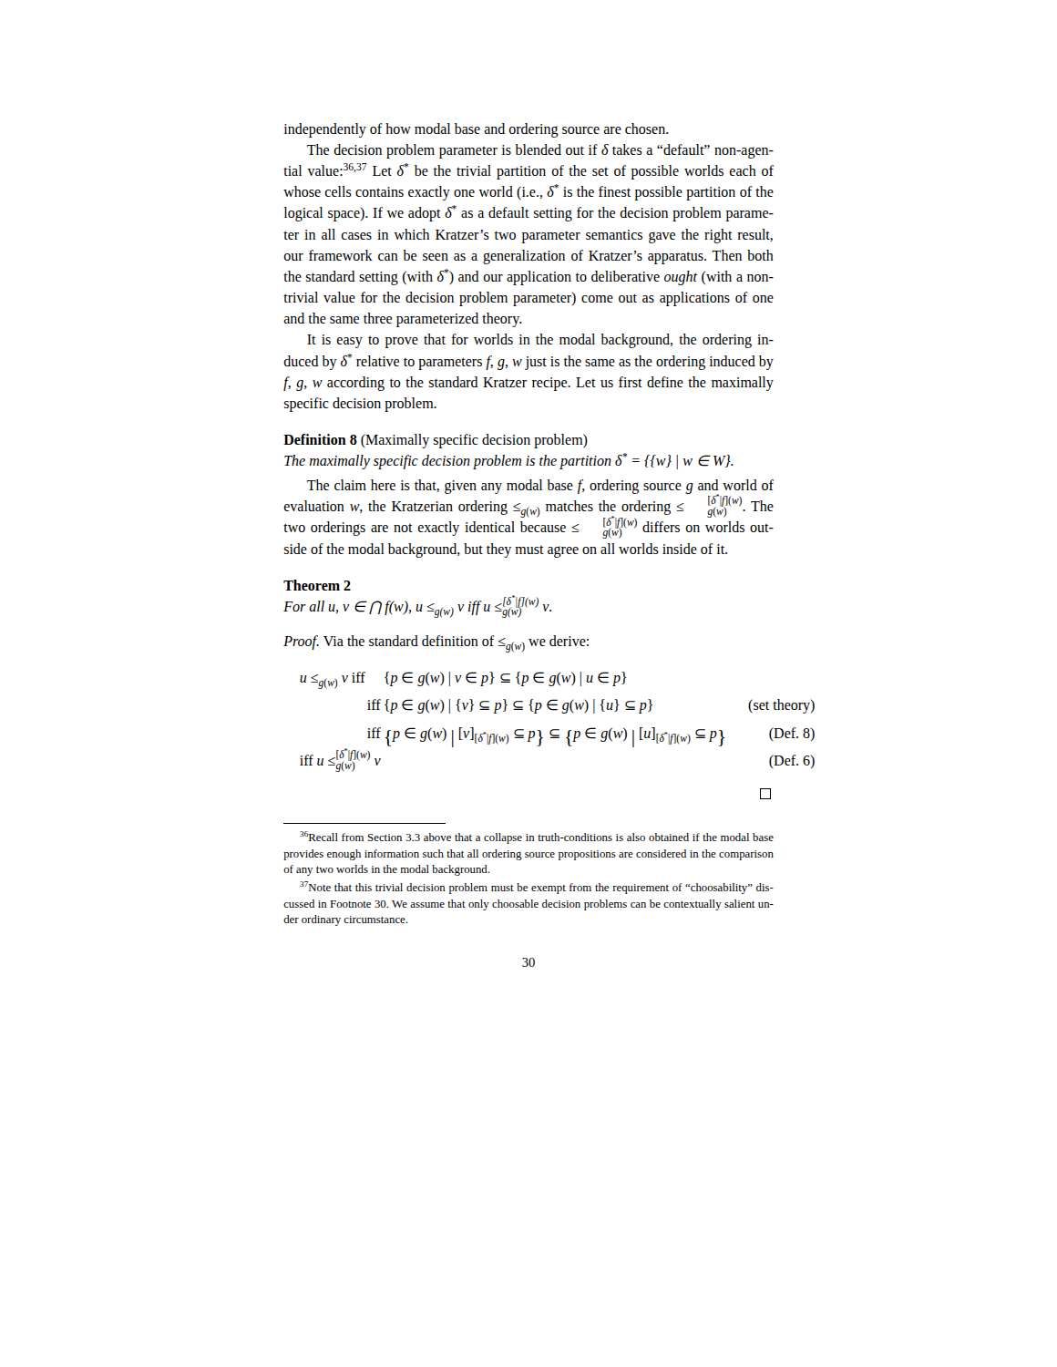independently of how modal base and ordering source are chosen.
The decision problem parameter is blended out if δ takes a “default” non-agential value:36,37 Let δ* be the trivial partition of the set of possible worlds each of whose cells contains exactly one world (i.e., δ* is the finest possible partition of the logical space). If we adopt δ* as a default setting for the decision problem parameter in all cases in which Kratzer’s two parameter semantics gave the right result, our framework can be seen as a generalization of Kratzer’s apparatus. Then both the standard setting (with δ*) and our application to deliberative ought (with a non-trivial value for the decision problem parameter) come out as applications of one and the same three parameterized theory.
It is easy to prove that for worlds in the modal background, the ordering induced by δ* relative to parameters f, g, w just is the same as the ordering induced by f, g, w according to the standard Kratzer recipe. Let us first define the maximally specific decision problem.
Definition 8 (Maximally specific decision problem)
The maximally specific decision problem is the partition δ* = {{w} | w ∈ W}.
The claim here is that, given any modal base f, ordering source g and world of evaluation w, the Kratzerian ordering ≤g(w) matches the ordering ≤[δ*|f](w) g(w). The two orderings are not exactly identical because ≤[δ*|f](w) g(w) differs on worlds outside of the modal background, but they must agree on all worlds inside of it.
Theorem 2
For all u, v ∈ ⋂ f(w), u ≤g(w) v iff u ≤[δ*|f](w) g(w) v.
Proof. Via the standard definition of ≤g(w) we derive:
| u ≤ g ( w ) v iff | { p ∈ g ( w ) / v ∈ p } ⊆ { p ∈ g ( w ) / u ∈ p } | |
| iff | { p ∈ g ( w ) / { v } ⊆ p } ⊆ { p ∈ g ( w ) / { u } ⊆ p } | (set theory) |
| iff | { p ∈ g ( w ) / [ v ] [ δ * / f ]( w ) ⊆ p } ⊆ { p ∈ g ( w ) / [ u ] [ δ * / f ]( w ) ⊆ p } | (Def. 8) |
| iff u ≤ [ δ * / f ]( w ) g ( w ) v | | (Def. 6) |
36Recall from Section 3.3 above that a collapse in truth-conditions is also obtained if the modal base provides enough information such that all ordering source propositions are considered in the comparison of any two worlds in the modal background.
37Note that this trivial decision problem must be exempt from the requirement of “choosability” discussed in Footnote 30. We assume that only choosable decision problems can be contextually salient under ordinary circumstance.
30